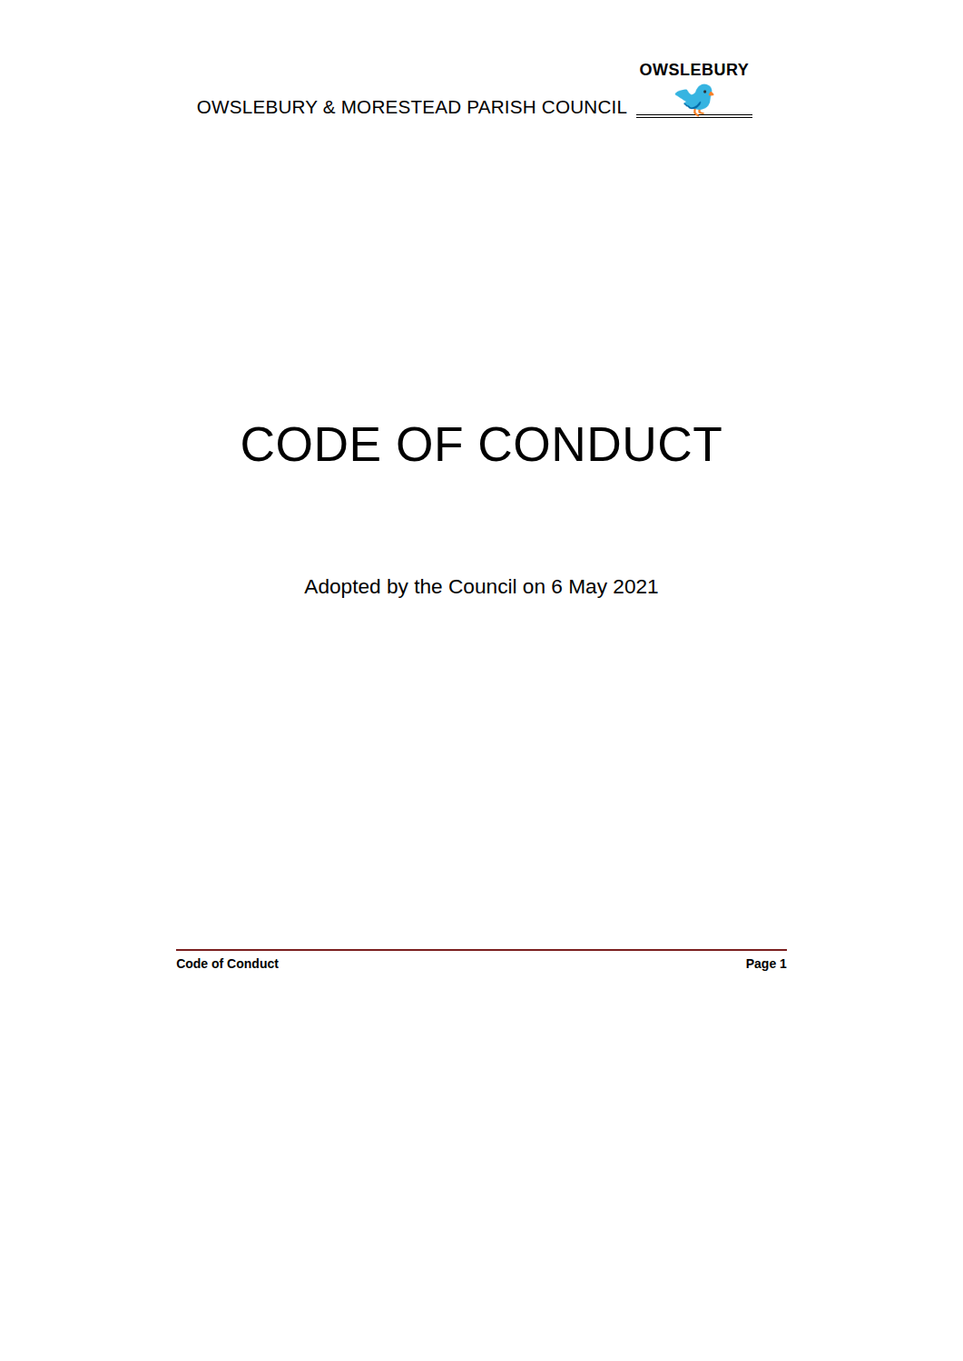OWSLEBURY 🐦
OWSLEBURY & MORESTEAD PARISH COUNCIL
CODE OF CONDUCT
Adopted by the Council on 6 May 2021
Code of Conduct Page 1